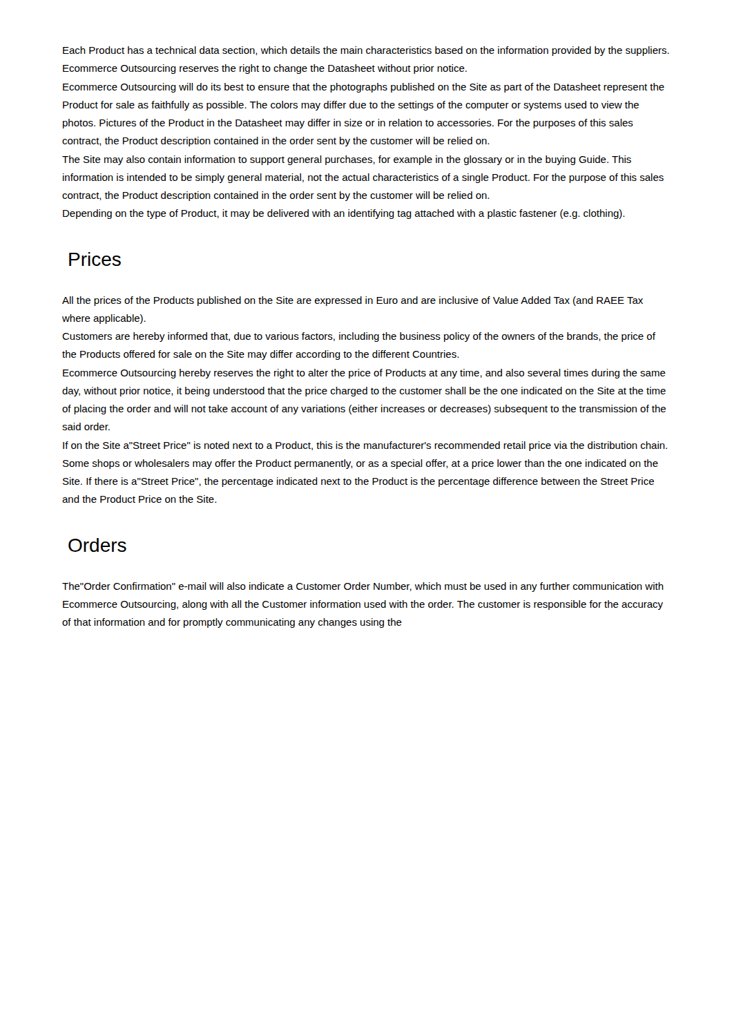Each Product has a technical data section, which details the main characteristics based on the information provided by the suppliers. Ecommerce Outsourcing reserves the right to change the Datasheet without prior notice.
Ecommerce Outsourcing will do its best to ensure that the photographs published on the Site as part of the Datasheet represent the Product for sale as faithfully as possible. The colors may differ due to the settings of the computer or systems used to view the photos. Pictures of the Product in the Datasheet may differ in size or in relation to accessories. For the purposes of this sales contract, the Product description contained in the order sent by the customer will be relied on.
The Site may also contain information to support general purchases, for example in the glossary or in the buying Guide. This information is intended to be simply general material, not the actual characteristics of a single Product. For the purpose of this sales contract, the Product description contained in the order sent by the customer will be relied on.
Depending on the type of Product, it may be delivered with an identifying tag attached with a plastic fastener (e.g. clothing).
Prices
All the prices of the Products published on the Site are expressed in Euro and are inclusive of Value Added Tax (and RAEE Tax where applicable).
Customers are hereby informed that, due to various factors, including the business policy of the owners of the brands, the price of the Products offered for sale on the Site may differ according to the different Countries.
Ecommerce Outsourcing hereby reserves the right to alter the price of Products at any time, and also several times during the same day, without prior notice, it being understood that the price charged to the customer shall be the one indicated on the Site at the time of placing the order and will not take account of any variations (either increases or decreases) subsequent to the transmission of the said order.
If on the Site a"Street Price" is noted next to a Product, this is the manufacturer's recommended retail price via the distribution chain. Some shops or wholesalers may offer the Product permanently, or as a special offer, at a price lower than the one indicated on the Site. If there is a"Street Price", the percentage indicated next to the Product is the percentage difference between the Street Price and the Product Price on the Site.
Orders
The"Order Confirmation" e-mail will also indicate a Customer Order Number, which must be used in any further communication with Ecommerce Outsourcing, along with all the Customer information used with the order. The customer is responsible for the accuracy of that information and for promptly communicating any changes using the